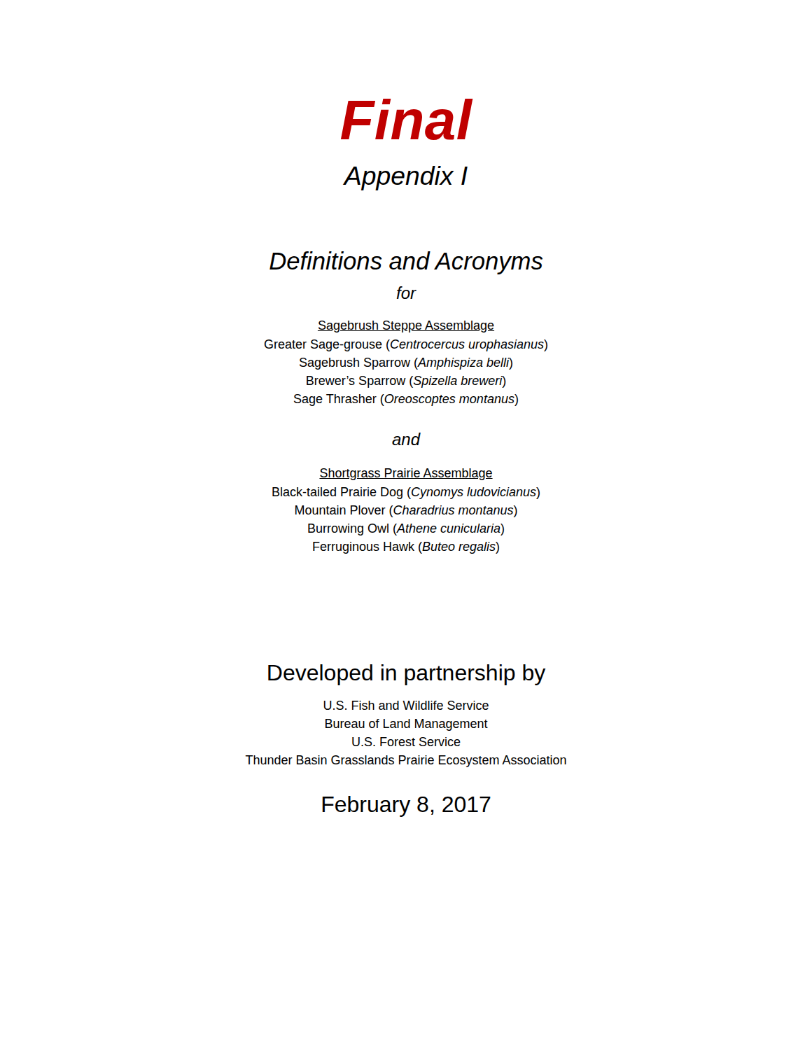Final
Appendix I
Definitions and Acronyms
for
Sagebrush Steppe Assemblage Greater Sage-grouse (Centrocercus urophasianus) Sagebrush Sparrow (Amphispiza belli) Brewer’s Sparrow (Spizella breweri) Sage Thrasher (Oreoscoptes montanus)
and
Shortgrass Prairie Assemblage Black-tailed Prairie Dog (Cynomys ludovicianus) Mountain Plover (Charadrius montanus) Burrowing Owl (Athene cunicularia) Ferruginous Hawk (Buteo regalis)
Developed in partnership by
U.S. Fish and Wildlife Service
Bureau of Land Management
U.S. Forest Service
Thunder Basin Grasslands Prairie Ecosystem Association
February 8, 2017